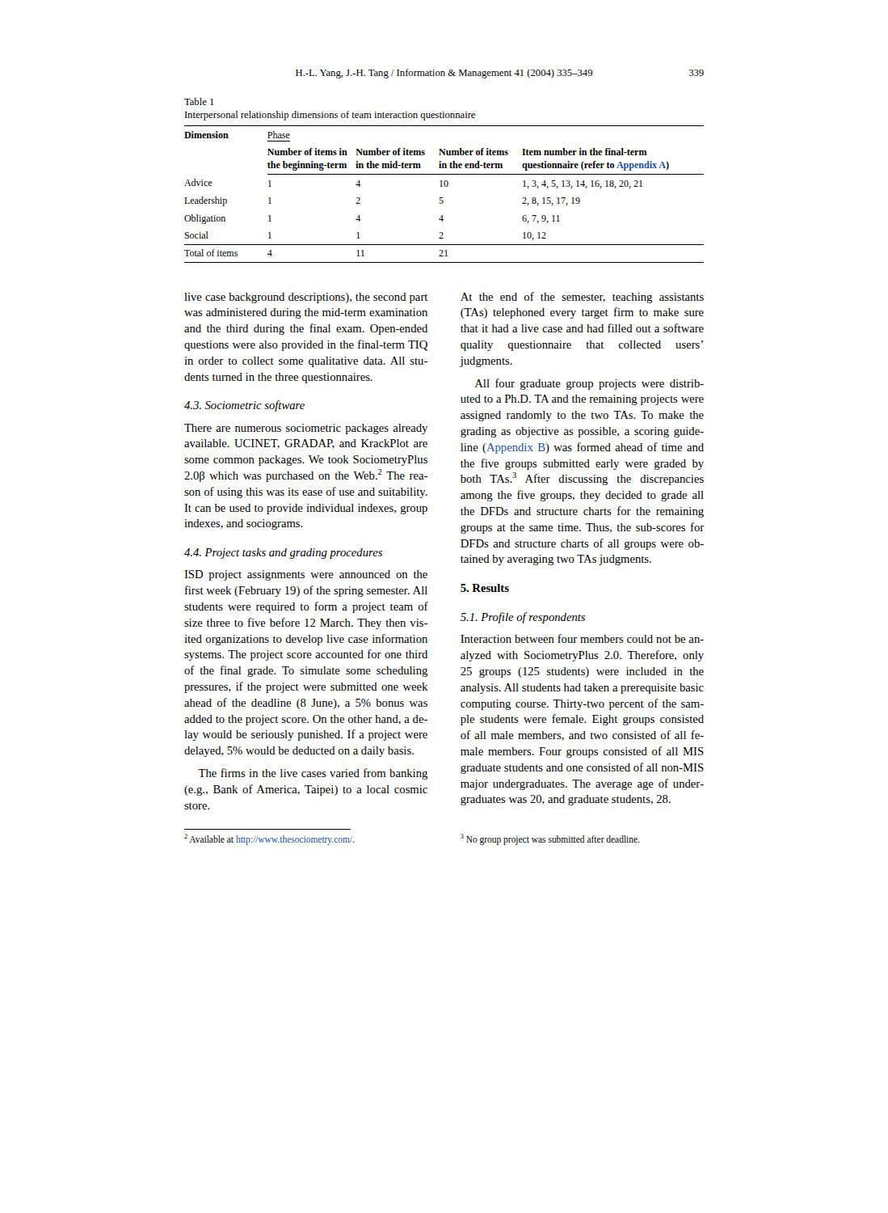H.-L. Yang, J.-H. Tang / Information & Management 41 (2004) 335–349 339
Table 1
Interpersonal relationship dimensions of team interaction questionnaire
| Dimension | Phase |
| --- | --- |
| Number of items in the beginning-term | Number of items in the mid-term | Number of items in the end-term | Item number in the final-term questionnaire (refer to Appendix A ) |
| Advice | 1 | 4 | 10 | 1, 3, 4, 5, 13, 14, 16, 18, 20, 21 |
| Leadership | 1 | 2 | 5 | 2, 8, 15, 17, 19 |
| Obligation | 1 | 4 | 4 | 6, 7, 9, 11 |
| Social | 1 | 1 | 2 | 10, 12 |
| Total of items | 4 | 11 | 21 | |
live case background descriptions), the second part was administered during the mid-term examination and the third during the final exam. Open-ended questions were also provided in the final-term TIQ in order to collect some qualitative data. All students turned in the three questionnaires.
4.3. Sociometric software
There are numerous sociometric packages already available. UCINET, GRADAP, and KrackPlot are some common packages. We took SociometryPlus 2.0β which was purchased on the Web.2 The reason of using this was its ease of use and suitability. It can be used to provide individual indexes, group indexes, and sociograms.
4.4. Project tasks and grading procedures
ISD project assignments were announced on the first week (February 19) of the spring semester. All students were required to form a project team of size three to five before 12 March. They then visited organizations to develop live case information systems. The project score accounted for one third of the final grade. To simulate some scheduling pressures, if the project were submitted one week ahead of the deadline (8 June), a 5% bonus was added to the project score. On the other hand, a delay would be seriously punished. If a project were delayed, 5% would be deducted on a daily basis.
The firms in the live cases varied from banking (e.g., Bank of America, Taipei) to a local cosmic store.
At the end of the semester, teaching assistants (TAs) telephoned every target firm to make sure that it had a live case and had filled out a software quality questionnaire that collected users’ judgments.
All four graduate group projects were distributed to a Ph.D. TA and the remaining projects were assigned randomly to the two TAs. To make the grading as objective as possible, a scoring guideline (Appendix B) was formed ahead of time and the five groups submitted early were graded by both TAs.3 After discussing the discrepancies among the five groups, they decided to grade all the DFDs and structure charts for the remaining groups at the same time. Thus, the sub-scores for DFDs and structure charts of all groups were obtained by averaging two TAs judgments.
5. Results
5.1. Profile of respondents
Interaction between four members could not be analyzed with SociometryPlus 2.0. Therefore, only 25 groups (125 students) were included in the analysis. All students had taken a prerequisite basic computing course. Thirty-two percent of the sample students were female. Eight groups consisted of all male members, and two consisted of all female members. Four groups consisted of all MIS graduate students and one consisted of all non-MIS major undergraduates. The average age of undergraduates was 20, and graduate students, 28.
2 Available at http://www.thesociometry.com/.
3 No group project was submitted after deadline.